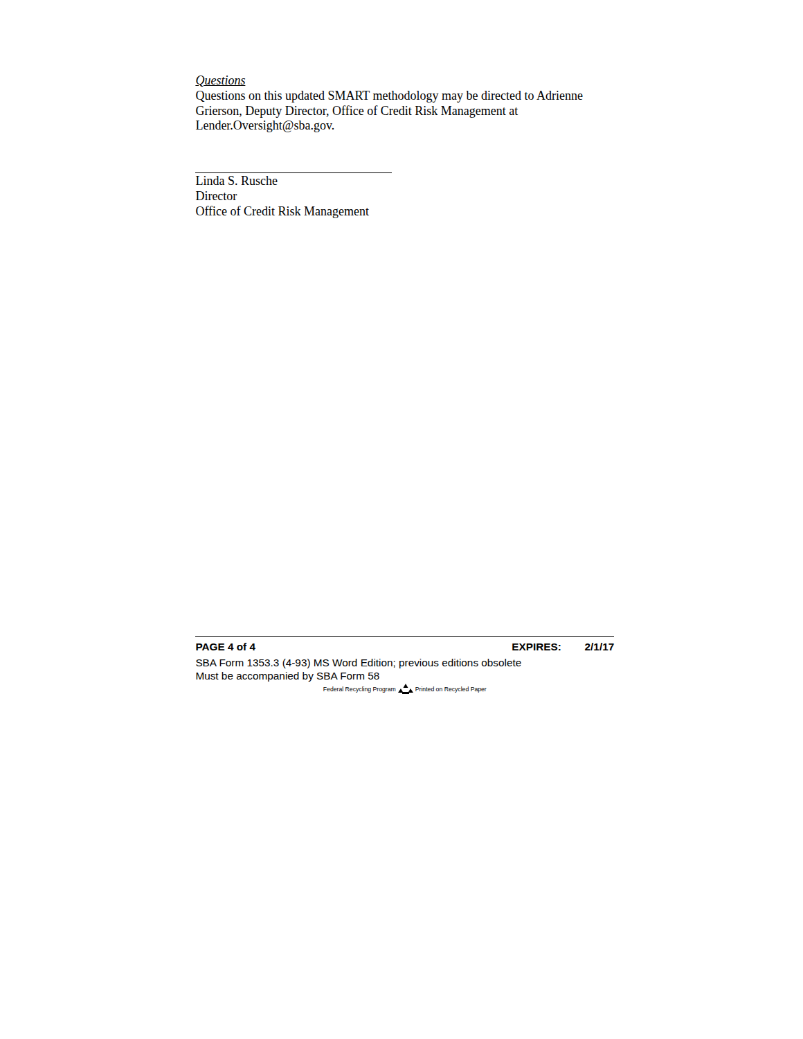Questions
Questions on this updated SMART methodology may be directed to Adrienne Grierson, Deputy Director, Office of Credit Risk Management at Lender.Oversight@sba.gov.
Linda S. Rusche
Director
Office of Credit Risk Management
PAGE 4 of 4 EXPIRES: 2/1/17
SBA Form 1353.3 (4-93) MS Word Edition; previous editions obsolete
Must be accompanied by SBA Form 58
Federal Recycling Program Printed on Recycled Paper